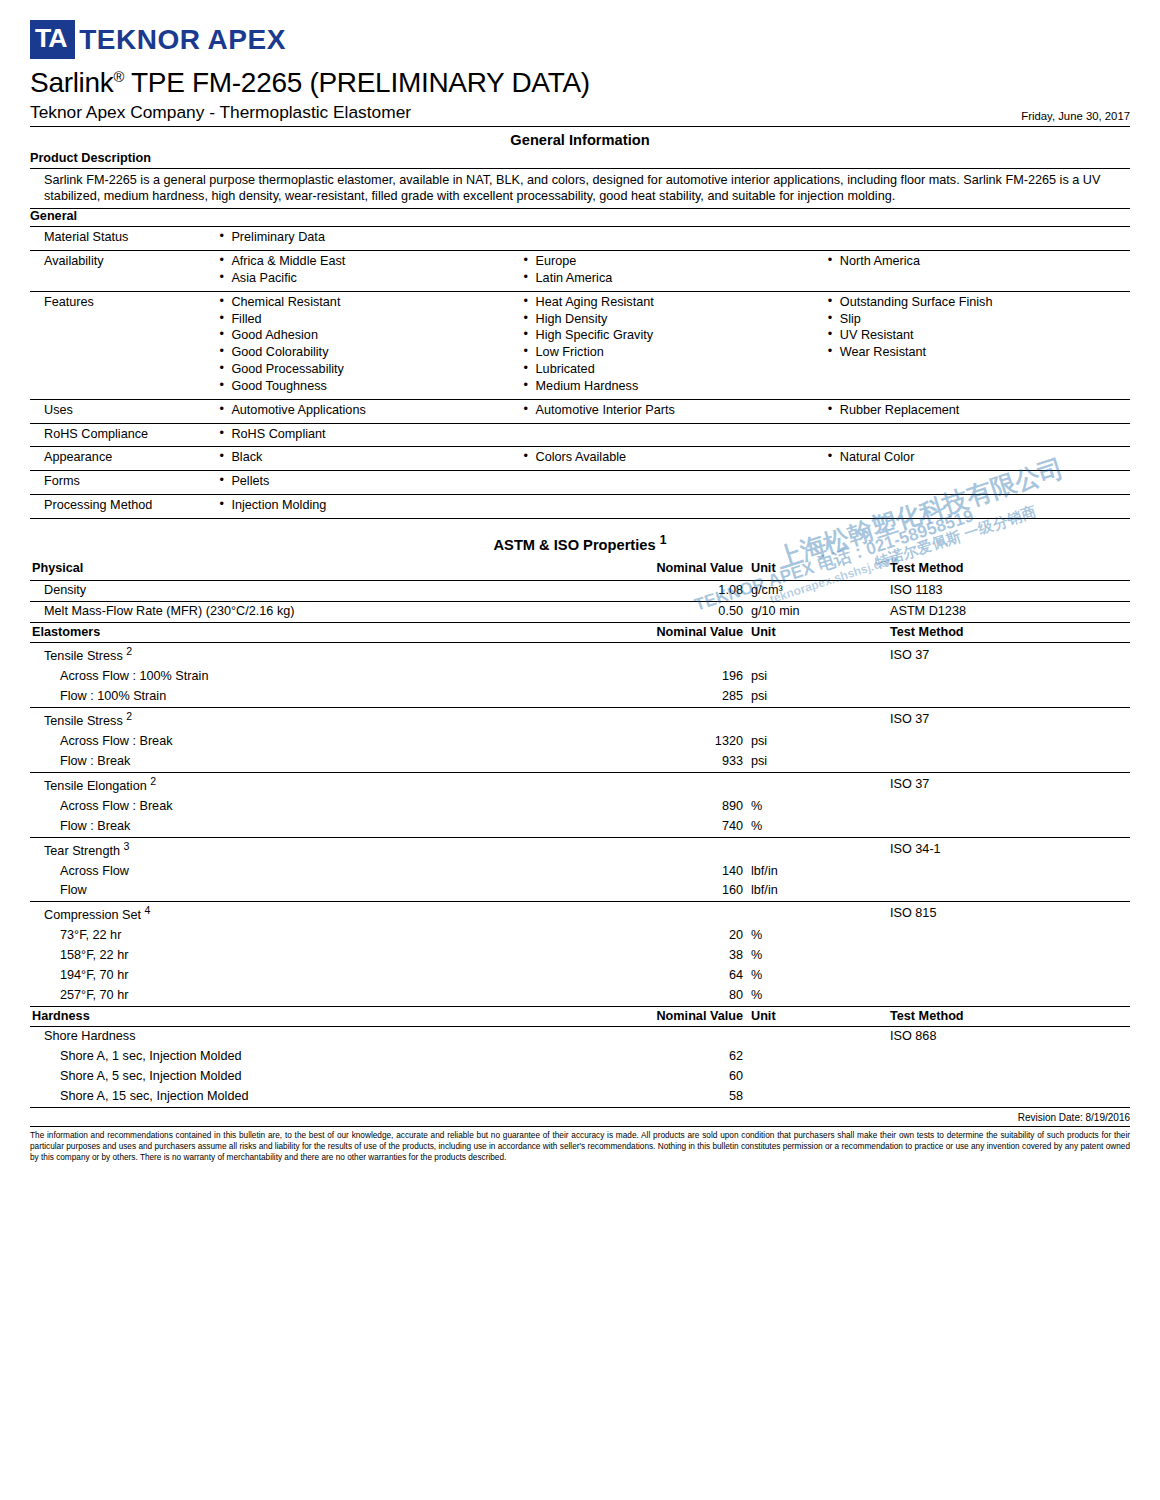TA TEKNOR APEX
Sarlink® TPE FM-2265 (PRELIMINARY DATA)
Teknor Apex Company - Thermoplastic Elastomer
Friday, June 30, 2017
General Information
Product Description
Sarlink FM-2265 is a general purpose thermoplastic elastomer, available in NAT, BLK, and colors, designed for automotive interior applications, including floor mats. Sarlink FM-2265 is a UV stabilized, medium hardness, high density, wear-resistant, filled grade with excellent processability, good heat stability, and suitable for injection molding.
General
| Material Status | Preliminary Data | | |
| Availability | Africa & Middle East Asia Pacific | Europe Latin America | North America |
| Features | Chemical Resistant Filled Good Adhesion Good Colorability Good Processability Good Toughness | Heat Aging Resistant High Density High Specific Gravity Low Friction Lubricated Medium Hardness | Outstanding Surface Finish Slip UV Resistant Wear Resistant |
| Uses | Automotive Applications | Automotive Interior Parts | Rubber Replacement |
| RoHS Compliance | RoHS Compliant | | |
| Appearance | Black | Colors Available | Natural Color |
| Forms | Pellets | | |
| Processing Method | Injection Molding | | |
ASTM & ISO Properties 1
| Physical | Nominal Value | Unit | Test Method |
| --- | --- | --- | --- |
| Density | 1.08 | g/cm³ | ISO 1183 |
| Melt Mass-Flow Rate (MFR) (230°C/2.16 kg) | 0.50 | g/10 min | ASTM D1238 |
| Elastomers | Nominal Value | Unit | Test Method |
| Tensile Stress 2 | | | ISO 37 |
| Across Flow : 100% Strain | 196 | psi | |
| Flow : 100% Strain | 285 | psi | |
| Tensile Stress 2 | | | ISO 37 |
| Across Flow : Break | 1320 | psi | |
| Flow : Break | 933 | psi | |
| Tensile Elongation 2 | | | ISO 37 |
| Across Flow : Break | 890 | % | |
| Flow : Break | 740 | % | |
| Tear Strength 3 | | | ISO 34-1 |
| Across Flow | 140 | lbf/in | |
| Flow | 160 | lbf/in | |
| Compression Set 4 | | | ISO 815 |
| 73°F, 22 hr | 20 | % | |
| 158°F, 22 hr | 38 | % | |
| 194°F, 70 hr | 64 | % | |
| 257°F, 70 hr | 80 | % | |
| Hardness | Nominal Value | Unit | Test Method |
| Shore Hardness | | | ISO 868 |
| Shore A, 1 sec, Injection Molded | 62 | | |
| Shore A, 5 sec, Injection Molded | 60 | | |
| Shore A, 15 sec, Injection Molded | 58 | | |
上海松翰塑化科技有限公司
特诺尔爱佩斯 一级分销商
TEKNOR APEX 电话：021-58958519
teknorapex.shshsj.com
Revision Date: 8/19/2016
The information and recommendations contained in this bulletin are, to the best of our knowledge, accurate and reliable but no guarantee of their accuracy is made. All products are sold upon condition that purchasers shall make their own tests to determine the suitability of such products for their particular purposes and uses and purchasers assume all risks and liability for the results of use of the products, including use in accordance with seller's recommendations. Nothing in this bulletin constitutes permission or a recommendation to practice or use any invention covered by any patent owned by this company or by others. There is no warranty of merchantability and there are no other warranties for the products described.